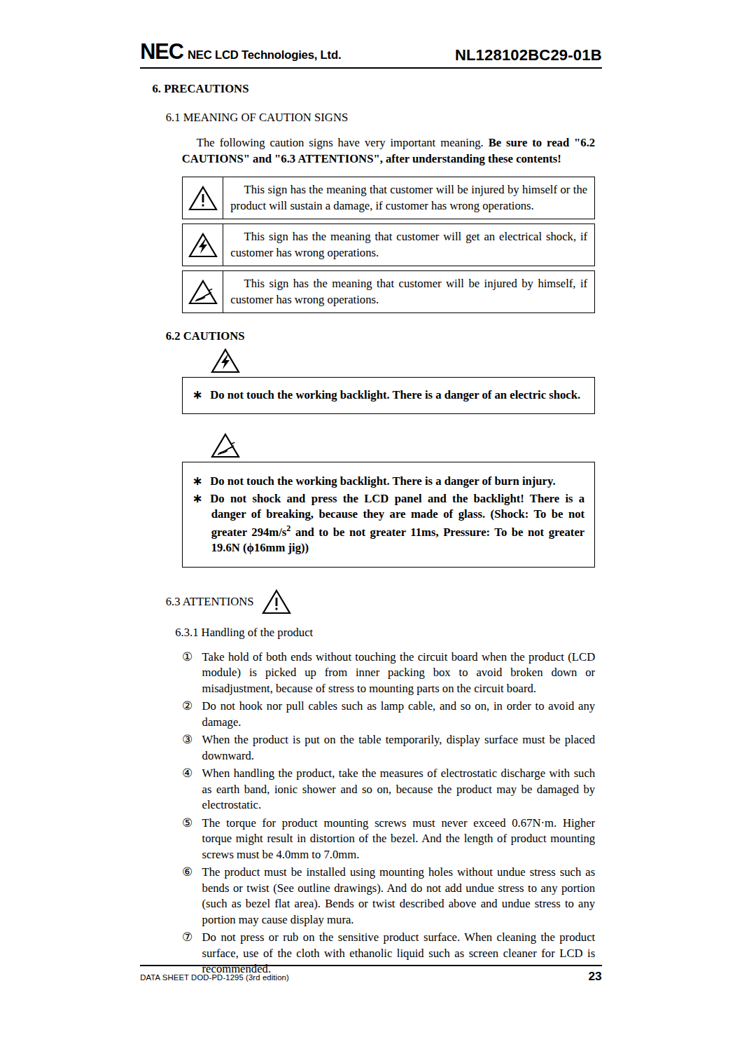NEC NEC LCD Technologies, Ltd.
NL128102BC29-01B
6. PRECAUTIONS
6.1 MEANING OF CAUTION SIGNS
The following caution signs have very important meaning. Be sure to read "6.2 CAUTIONS" and "6.3 ATTENTIONS", after understanding these contents!
This sign has the meaning that customer will be injured by himself or the product will sustain a damage, if customer has wrong operations.
This sign has the meaning that customer will get an electrical shock, if customer has wrong operations.
This sign has the meaning that customer will be injured by himself, if customer has wrong operations.
6.2 CAUTIONS
∗Do not touch the working backlight. There is a danger of an electric shock.
∗Do not touch the working backlight. There is a danger of burn injury.
∗Do not shock and press the LCD panel and the backlight! There is a danger of breaking, because they are made of glass. (Shock: To be not greater 294m/s2 and to be not greater 11ms, Pressure: To be not greater 19.6N (ϕ16mm jig))
6.3 ATTENTIONS
6.3.1 Handling of the product
① Take hold of both ends without touching the circuit board when the product (LCD module) is picked up from inner packing box to avoid broken down or misadjustment, because of stress to mounting parts on the circuit board.
② Do not hook nor pull cables such as lamp cable, and so on, in order to avoid any damage.
③ When the product is put on the table temporarily, display surface must be placed downward.
④ When handling the product, take the measures of electrostatic discharge with such as earth band, ionic shower and so on, because the product may be damaged by electrostatic.
⑤ The torque for product mounting screws must never exceed 0.67N·m. Higher torque might result in distortion of the bezel. And the length of product mounting screws must be 4.0mm to 7.0mm.
⑥ The product must be installed using mounting holes without undue stress such as bends or twist (See outline drawings). And do not add undue stress to any portion (such as bezel flat area). Bends or twist described above and undue stress to any portion may cause display mura.
⑦ Do not press or rub on the sensitive product surface. When cleaning the product surface, use of the cloth with ethanolic liquid such as screen cleaner for LCD is recommended.
DATA SHEET DOD-PD-1295 (3rd edition) 23